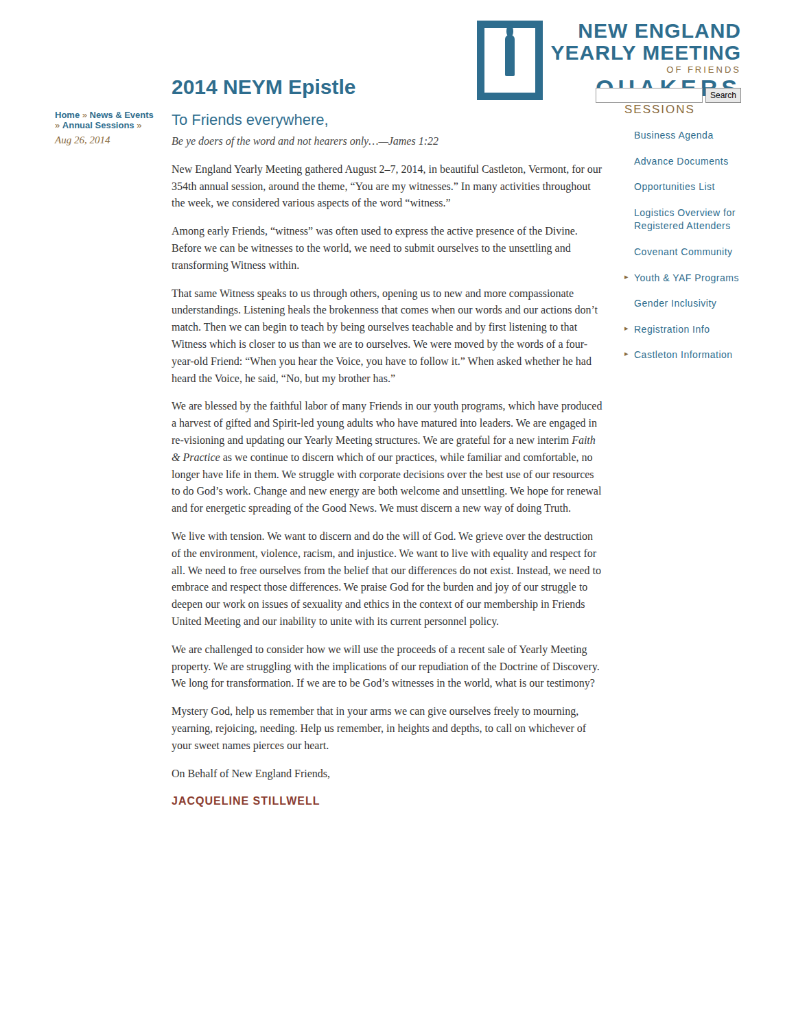NEW ENGLAND
YEARLY MEETING
OF FRIENDS
QUAKERS
Home » News & Events » Annual Sessions »
Aug 26, 2014
2014 NEYM Epistle
To Friends everywhere,
Be ye doers of the word and not hearers only…—James 1:22
New England Yearly Meeting gathered August 2–7, 2014, in beautiful Castleton, Vermont, for our 354th annual session, around the theme, “You are my witnesses.” In many activities throughout the week, we considered various aspects of the word “witness.”
Among early Friends, “witness” was often used to express the active presence of the Divine. Before we can be witnesses to the world, we need to submit ourselves to the unsettling and transforming Witness within.
That same Witness speaks to us through others, opening us to new and more compassionate understandings. Listening heals the brokenness that comes when our words and our actions don’t match. Then we can begin to teach by being ourselves teachable and by first listening to that Witness which is closer to us than we are to ourselves. We were moved by the words of a four-year-old Friend: “When you hear the Voice, you have to follow it.” When asked whether he had heard the Voice, he said, “No, but my brother has.”
We are blessed by the faithful labor of many Friends in our youth programs, which have produced a harvest of gifted and Spirit-led young adults who have matured into leaders. We are engaged in re-visioning and updating our Yearly Meeting structures. We are grateful for a new interim Faith & Practice as we continue to discern which of our practices, while familiar and comfortable, no longer have life in them. We struggle with corporate decisions over the best use of our resources to do God’s work. Change and new energy are both welcome and unsettling. We hope for renewal and for energetic spreading of the Good News. We must discern a new way of doing Truth.
We live with tension. We want to discern and do the will of God. We grieve over the destruction of the environment, violence, racism, and injustice. We want to live with equality and respect for all. We need to free ourselves from the belief that our differences do not exist. Instead, we need to embrace and respect those differences. We praise God for the burden and joy of our struggle to deepen our work on issues of sexuality and ethics in the context of our membership in Friends United Meeting and our inability to unite with its current personnel policy.
We are challenged to consider how we will use the proceeds of a recent sale of Yearly Meeting property. We are struggling with the implications of our repudiation of the Doctrine of Discovery. We long for transformation. If we are to be God’s witnesses in the world, what is our testimony?
Mystery God, help us remember that in your arms we can give ourselves freely to mourning, yearning, rejoicing, needing. Help us remember, in heights and depths, to call on whichever of your sweet names pierces our heart.
On Behalf of New England Friends,
JACQUELINE STILLWELL
SESSIONS
Business Agenda
Advance Documents
Opportunities List
Logistics Overview for Registered Attenders
Covenant Community
Youth & YAF Programs
Gender Inclusivity
Registration Info
Castleton Information